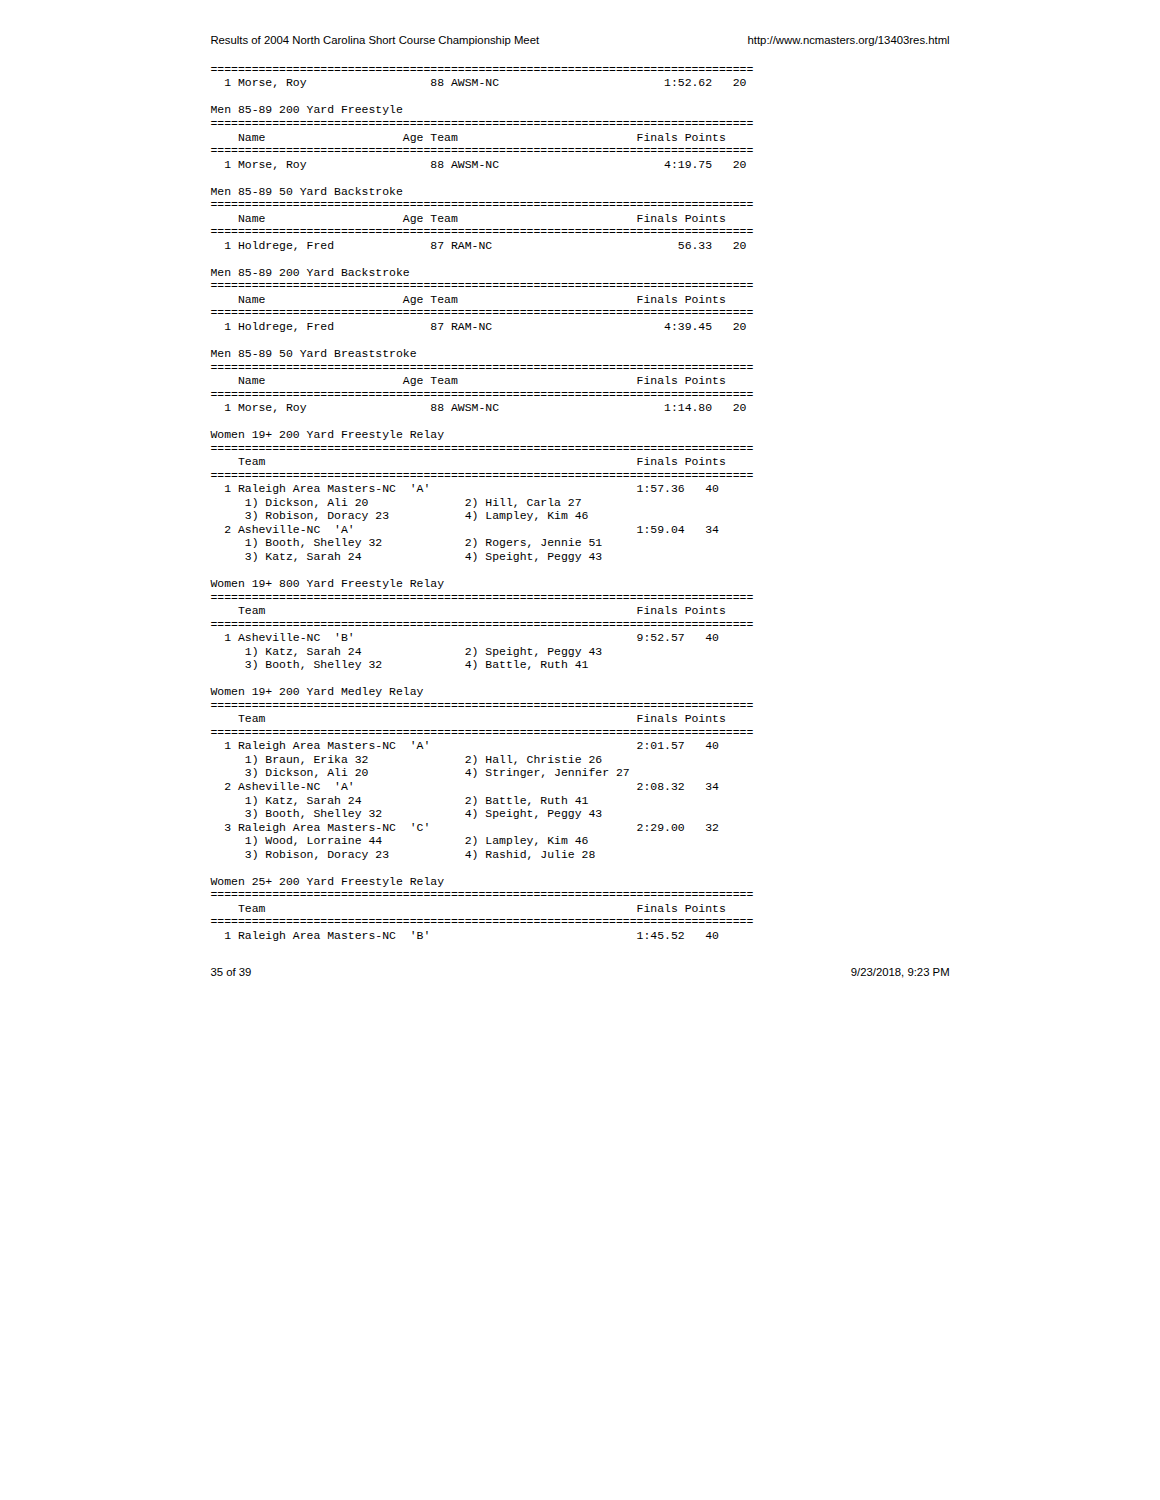Results of 2004 North Carolina Short Course Championship Meet
http://www.ncmasters.org/13403res.html
===============================================================================
  1 Morse, Roy                  88 AWSM-NC                        1:52.62   20

Men 85-89 200 Yard Freestyle
===============================================================================
    Name                    Age Team                          Finals Points
===============================================================================
  1 Morse, Roy                  88 AWSM-NC                        4:19.75   20

Men 85-89 50 Yard Backstroke
===============================================================================
    Name                    Age Team                          Finals Points
===============================================================================
  1 Holdrege, Fred              87 RAM-NC                           56.33   20

Men 85-89 200 Yard Backstroke
===============================================================================
    Name                    Age Team                          Finals Points
===============================================================================
  1 Holdrege, Fred              87 RAM-NC                         4:39.45   20

Men 85-89 50 Yard Breaststroke
===============================================================================
    Name                    Age Team                          Finals Points
===============================================================================
  1 Morse, Roy                  88 AWSM-NC                        1:14.80   20

Women 19+ 200 Yard Freestyle Relay
===============================================================================
    Team                                                      Finals Points
===============================================================================
  1 Raleigh Area Masters-NC  'A'                              1:57.36   40
     1) Dickson, Ali 20              2) Hill, Carla 27
     3) Robison, Doracy 23           4) Lampley, Kim 46
  2 Asheville-NC  'A'                                         1:59.04   34
     1) Booth, Shelley 32            2) Rogers, Jennie 51
     3) Katz, Sarah 24               4) Speight, Peggy 43

Women 19+ 800 Yard Freestyle Relay
===============================================================================
    Team                                                      Finals Points
===============================================================================
  1 Asheville-NC  'B'                                         9:52.57   40
     1) Katz, Sarah 24               2) Speight, Peggy 43
     3) Booth, Shelley 32            4) Battle, Ruth 41

Women 19+ 200 Yard Medley Relay
===============================================================================
    Team                                                      Finals Points
===============================================================================
  1 Raleigh Area Masters-NC  'A'                              2:01.57   40
     1) Braun, Erika 32              2) Hall, Christie 26
     3) Dickson, Ali 20              4) Stringer, Jennifer 27
  2 Asheville-NC  'A'                                         2:08.32   34
     1) Katz, Sarah 24               2) Battle, Ruth 41
     3) Booth, Shelley 32            4) Speight, Peggy 43
  3 Raleigh Area Masters-NC  'C'                              2:29.00   32
     1) Wood, Lorraine 44            2) Lampley, Kim 46
     3) Robison, Doracy 23           4) Rashid, Julie 28

Women 25+ 200 Yard Freestyle Relay
===============================================================================
    Team                                                      Finals Points
===============================================================================
  1 Raleigh Area Masters-NC  'B'                              1:45.52   40
35 of 39
9/23/2018, 9:23 PM